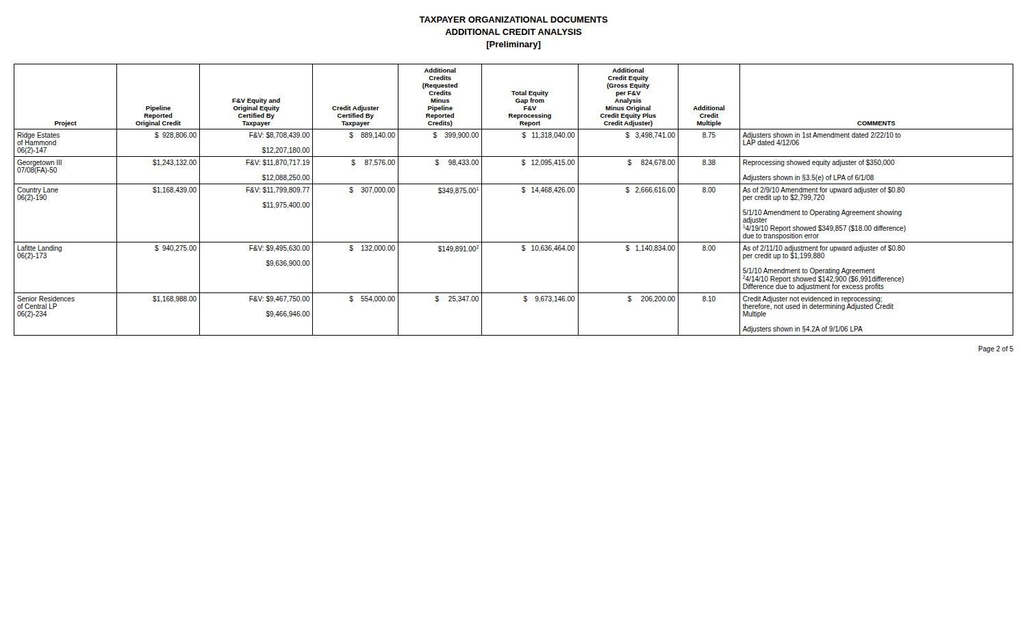TAXPAYER ORGANIZATIONAL DOCUMENTS
ADDITIONAL CREDIT ANALYSIS
[Preliminary]
| Project | Pipeline Reported Original Credit | F&V Equity and Original Equity Certified By Taxpayer | Credit Adjuster Certified By Taxpayer | Additional Credits (Requested Credits Minus Pipeline Reported Credits) | Total Equity Gap from F&V Reprocessing Report | Additional Credit Equity (Gross Equity per F&V Analysis Minus Original Credit Equity Plus Credit Adjuster) | Additional Credit Multiple | COMMENTS |
| --- | --- | --- | --- | --- | --- | --- | --- | --- |
| Ridge Estates of Hammond 06(2)-147 | $ 928,806.00 | F&V: $8,708,439.00 $12,207,180.00 | $ 889,140.00 | $ 399,900.00 | $ 11,318,040.00 | $ 3,498,741.00 | 8.75 | Adjusters shown in 1st Amendment dated 2/22/10 to LAP dated 4/12/06 |
| Georgetown III 07/08(FA)-50 | $1,243,132.00 | F&V: $11,870,717.19 $12,088,250.00 | $ 87,576.00 | $ 98,433.00 | $ 12,095,415.00 | $ 824,678.00 | 8.38 | Reprocessing showed equity adjuster of $350,000 Adjusters shown in §3.5(e) of LPA of 6/1/08 |
| Country Lane 06(2)-190 | $1,168,439.00 | F&V: $11,799,809.77 $11,975,400.00 | $ 307,000.00 | $349,875.00 1 | $ 14,468,426.00 | $ 2,666,616.00 | 8.00 | As of 2/9/10 Amendment for upward adjuster of $0.80 per credit up to $2,799,720 5/1/10 Amendment to Operating Agreement showing adjuster 1 4/19/10 Report showed $349,857 ($18.00 difference) due to transposition error |
| Lafitte Landing 06(2)-173 | $ 940,275.00 | F&V: $9,495,630.00 $9,636,900.00 | $ 132,000.00 | $149,891.00 2 | $ 10,636,464.00 | $ 1,140,834.00 | 8.00 | As of 2/11/10 adjustment for upward adjuster of $0.80 per credit up to $1,199,880 5/1/10 Amendment to Operating Agreement 2 4/14/10 Report showed $142,900 ($6,991difference) Difference due to adjustment for excess profits |
| Senior Residences of Central LP 06(2)-234 | $1,168,988.00 | F&V: $9,467,750.00 $9,466,946.00 | $ 554,000.00 | $ 25,347.00 | $ 9,673,146.00 | $ 206,200.00 | 8.10 | Credit Adjuster not evidenced in reprocessing; therefore, not used in determining Adjusted Credit Multiple Adjusters shown in §4.2A of 9/1/06 LPA |
Page 2 of 5